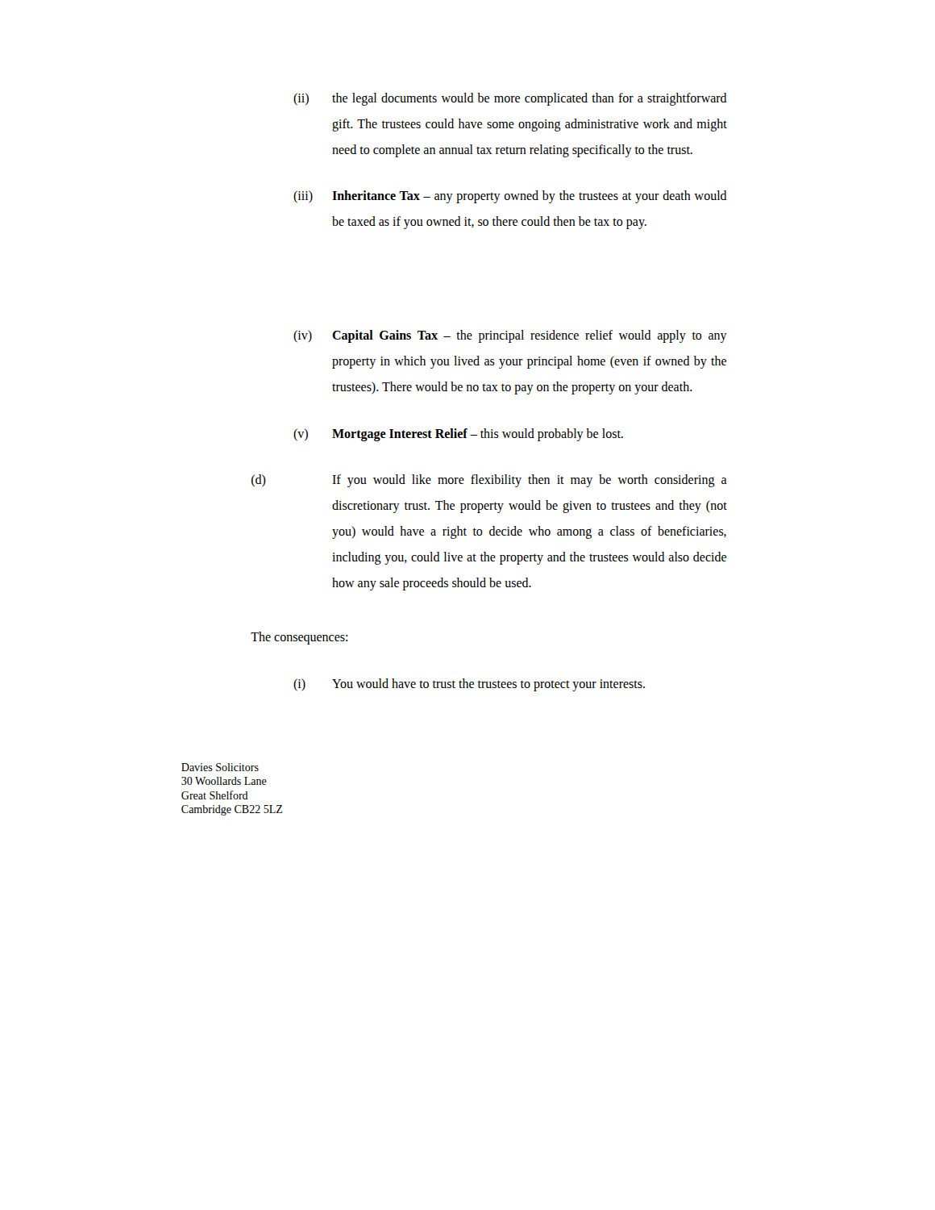(ii)
the legal documents would be more complicated than for a straightforward gift. The trustees could have some ongoing administrative work and might need to complete an annual tax return relating specifically to the trust.
(iii)
Inheritance Tax – any property owned by the trustees at your death would be taxed as if you owned it, so there could then be tax to pay.
(iv)
Capital Gains Tax – the principal residence relief would apply to any property in which you lived as your principal home (even if owned by the trustees). There would be no tax to pay on the property on your death.
(v)
Mortgage Interest Relief – this would probably be lost.
(d)
If you would like more flexibility then it may be worth considering a discretionary trust. The property would be given to trustees and they (not you) would have a right to decide who among a class of beneficiaries, including you, could live at the property and the trustees would also decide how any sale proceeds should be used.
The consequences:
(i)
You would have to trust the trustees to protect your interests.
Davies Solicitors
30 Woollards Lane
Great Shelford
Cambridge CB22 5LZ